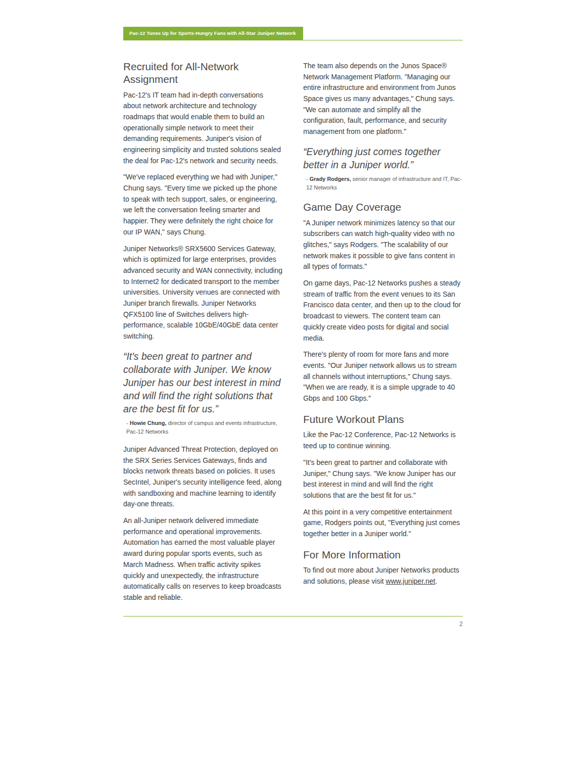Pac-12 Tunes Up for Sports-Hungry Fans with All-Star Juniper Network
Recruited for All-Network Assignment
Pac-12's IT team had in-depth conversations about network architecture and technology roadmaps that would enable them to build an operationally simple network to meet their demanding requirements. Juniper's vision of engineering simplicity and trusted solutions sealed the deal for Pac-12's network and security needs.
"We've replaced everything we had with Juniper," Chung says. "Every time we picked up the phone to speak with tech support, sales, or engineering, we left the conversation feeling smarter and happier. They were definitely the right choice for our IP WAN," says Chung.
Juniper Networks® SRX5600 Services Gateway, which is optimized for large enterprises, provides advanced security and WAN connectivity, including to Internet2 for dedicated transport to the member universities. University venues are connected with Juniper branch firewalls. Juniper Networks QFX5100 line of Switches delivers high-performance, scalable 10GbE/40GbE data center switching.
“It's been great to partner and collaborate with Juniper. We know Juniper has our best interest in mind and will find the right solutions that are the best fit for us.”
- Howie Chung, director of campus and events infrastructure, Pac-12 Networks
Juniper Advanced Threat Protection, deployed on the SRX Series Services Gateways, finds and blocks network threats based on policies. It uses SecIntel, Juniper's security intelligence feed, along with sandboxing and machine learning to identify day-one threats.
An all-Juniper network delivered immediate performance and operational improvements. Automation has earned the most valuable player award during popular sports events, such as March Madness. When traffic activity spikes quickly and unexpectedly, the infrastructure automatically calls on reserves to keep broadcasts stable and reliable.
The team also depends on the Junos Space® Network Management Platform. "Managing our entire infrastructure and environment from Junos Space gives us many advantages," Chung says. "We can automate and simplify all the configuration, fault, performance, and security management from one platform."
“Everything just comes together better in a Juniper world.”
- Grady Rodgers, senior manager of infrastructure and IT, Pac-12 Networks
Game Day Coverage
"A Juniper network minimizes latency so that our subscribers can watch high-quality video with no glitches," says Rodgers. "The scalability of our network makes it possible to give fans content in all types of formats."
On game days, Pac-12 Networks pushes a steady stream of traffic from the event venues to its San Francisco data center, and then up to the cloud for broadcast to viewers. The content team can quickly create video posts for digital and social media.
There's plenty of room for more fans and more events. "Our Juniper network allows us to stream all channels without interruptions," Chung says. "When we are ready, it is a simple upgrade to 40 Gbps and 100 Gbps."
Future Workout Plans
Like the Pac-12 Conference, Pac-12 Networks is teed up to continue winning.
"It's been great to partner and collaborate with Juniper," Chung says. "We know Juniper has our best interest in mind and will find the right solutions that are the best fit for us."
At this point in a very competitive entertainment game, Rodgers points out, "Everything just comes together better in a Juniper world."
For More Information
To find out more about Juniper Networks products and solutions, please visit www.juniper.net.
2